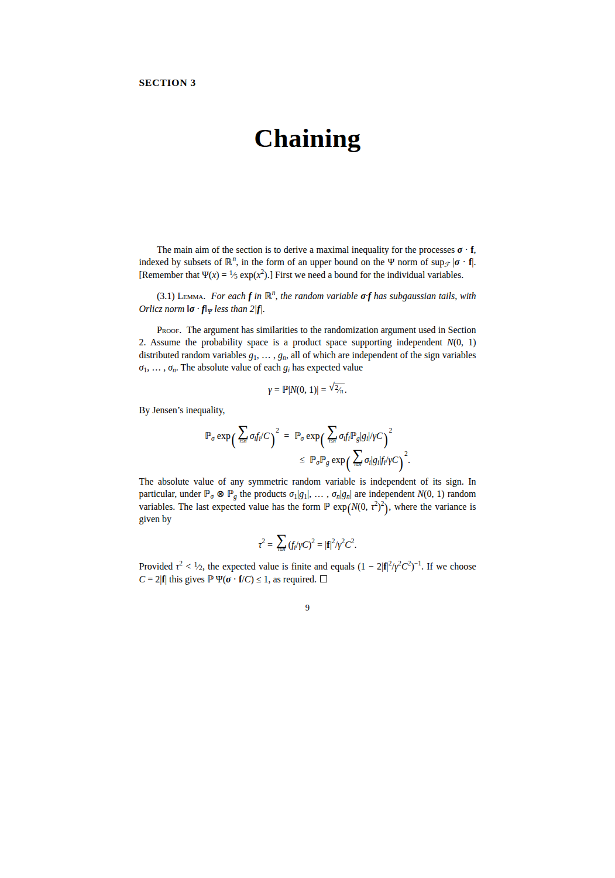SECTION 3
Chaining
The main aim of the section is to derive a maximal inequality for the processes σ · f, indexed by subsets of ℝn, in the form of an upper bound on the Ψ norm of supℱ |σ · f|. [Remember that Ψ(x) = 1⁄5 exp(x2).] First we need a bound for the individual variables.
(3.1) Lemma. For each f in ℝn, the random variable σ·f has subgaussian tails, with Orlicz norm ‖σ · f‖Ψ less than 2|f|.
Proof. The argument has similarities to the randomization argument used in Section 2. Assume the probability space is a product space supporting independent N(0, 1) distributed random variables g1, … , gn, all of which are independent of the sign variables σ1, … , σn. The absolute value of each gi has expected value
γ = ℙ|N(0, 1)| = 2⁄π.
By Jensen’s inequality,
ℙσ exp(∑i≤n σifi/C) 2=ℙσ exp(∑i≤n σifiℙg|gi|/γC) 2 ≤ℙσℙg exp(∑i≤n σi|gi|fi/γC) 2.
The absolute value of any symmetric random variable is independent of its sign. In particular, under ℙσ ⊗ ℙg the products σ1|g1|, … , σn|gn| are independent N(0, 1) random variables. The last expected value has the form ℙ exp(N(0, τ2)2), where the variance is given by
τ2 = ∑i≤n(fi/γC)2 = |f|2/γ2C2.
Provided τ2 < 1⁄2, the expected value is finite and equals (1 − 2|f|2/γ2C2)−1. If we choose C = 2|f| this gives ℙ Ψ(σ · f/C) ≤ 1, as required.
9